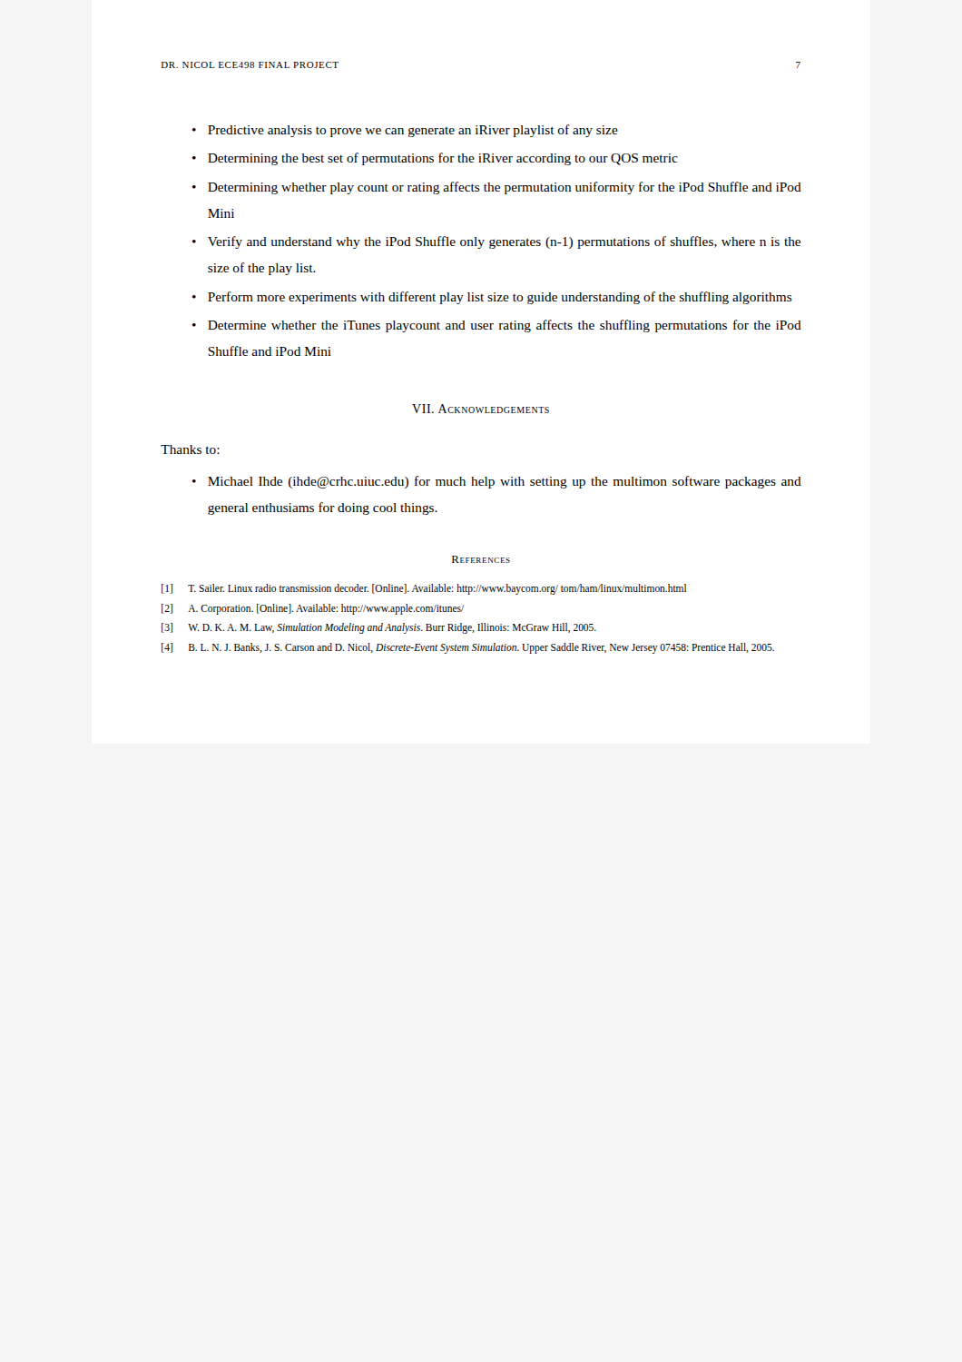Dr. Nicol ECE498 Final Project 7
Predictive analysis to prove we can generate an iRiver playlist of any size
Determining the best set of permutations for the iRiver according to our QOS metric
Determining whether play count or rating affects the permutation uniformity for the iPod Shuffle and iPod Mini
Verify and understand why the iPod Shuffle only generates (n-1) permutations of shuffles, where n is the size of the play list.
Perform more experiments with different play list size to guide understanding of the shuffling algorithms
Determine whether the iTunes playcount and user rating affects the shuffling permutations for the iPod Shuffle and iPod Mini
VII. Acknowledgements
Thanks to:
Michael Ihde (ihde@crhc.uiuc.edu) for much help with setting up the multimon software packages and general enthusiams for doing cool things.
References
T. Sailer. Linux radio transmission decoder. [Online]. Available: http://www.baycom.org/ tom/ham/linux/multimon.html
A. Corporation. [Online]. Available: http://www.apple.com/itunes/
W. D. K. A. M. Law, Simulation Modeling and Analysis. Burr Ridge, Illinois: McGraw Hill, 2005.
B. L. N. J. Banks, J. S. Carson and D. Nicol, Discrete-Event System Simulation. Upper Saddle River, New Jersey 07458: Prentice Hall, 2005.